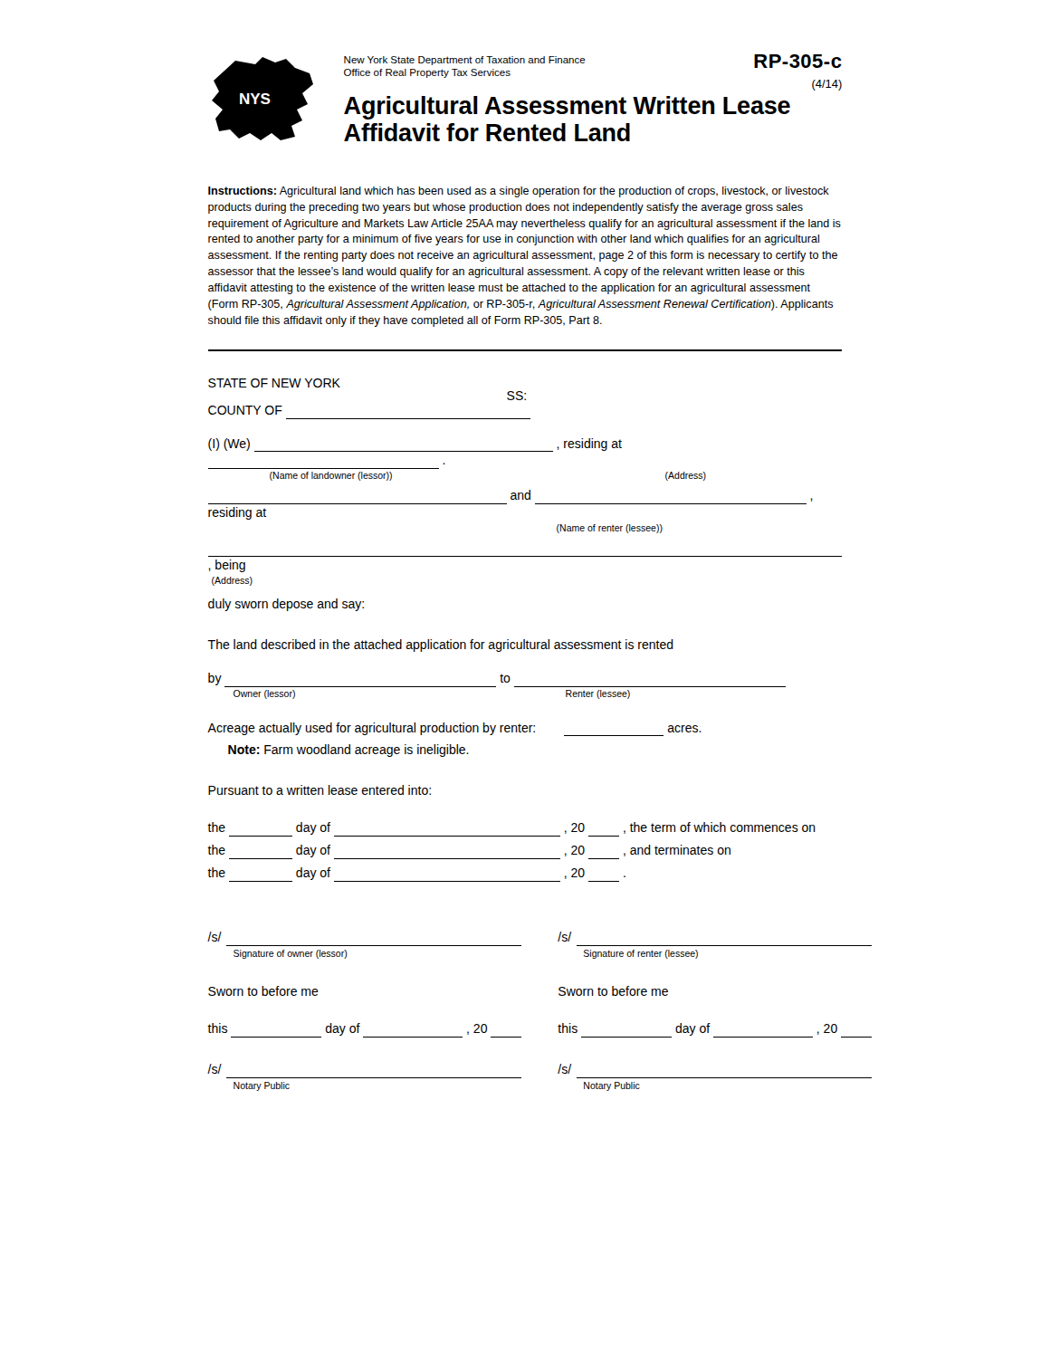NYS
RP-305-c
(4/14)
New York State Department of Taxation and Finance
Office of Real Property Tax Services
Agricultural Assessment Written Lease
Affidavit for Rented Land
Instructions: Agricultural land which has been used as a single operation for the production of crops, livestock, or livestock products during the preceding two years but whose production does not independently satisfy the average gross sales requirement of Agriculture and Markets Law Article 25AA may nevertheless qualify for an agricultural assessment if the land is rented to another party for a minimum of five years for use in conjunction with other land which qualifies for an agricultural assessment. If the renting party does not receive an agricultural assessment, page 2 of this form is necessary to certify to the assessor that the lessee’s land would qualify for an agricultural assessment. A copy of the relevant written lease or this affidavit attesting to the existence of the written lease must be attached to the application for an agricultural assessment (Form RP-305, Agricultural Assessment Application, or RP-305-r, Agricultural Assessment Renewal Certification). Applicants should file this affidavit only if they have completed all of Form RP-305, Part 8.
STATE OF NEW YORK SS:
COUNTY OF
(I) (We) , residing at .
(Name of landowner (lessor)) (Address)
and , residing at
(Name of renter (lessee))
, being
(Address)
duly sworn depose and say:
The land described in the attached application for agricultural assessment is rented
by to
Owner (lessor) Renter (lessee)
Acreage actually used for agricultural production by renter: acres.
Note: Farm woodland acreage is ineligible.
Pursuant to a written lease entered into:
the day of , 20 , the term of which commences on
the day of , 20 , and terminates on
the day of , 20 .
/s/
Signature of owner (lessor)
Sworn to before me
this day of , 20
/s/
Notary Public
/s/
Signature of renter (lessee)
Sworn to before me
this day of , 20
/s/
Notary Public